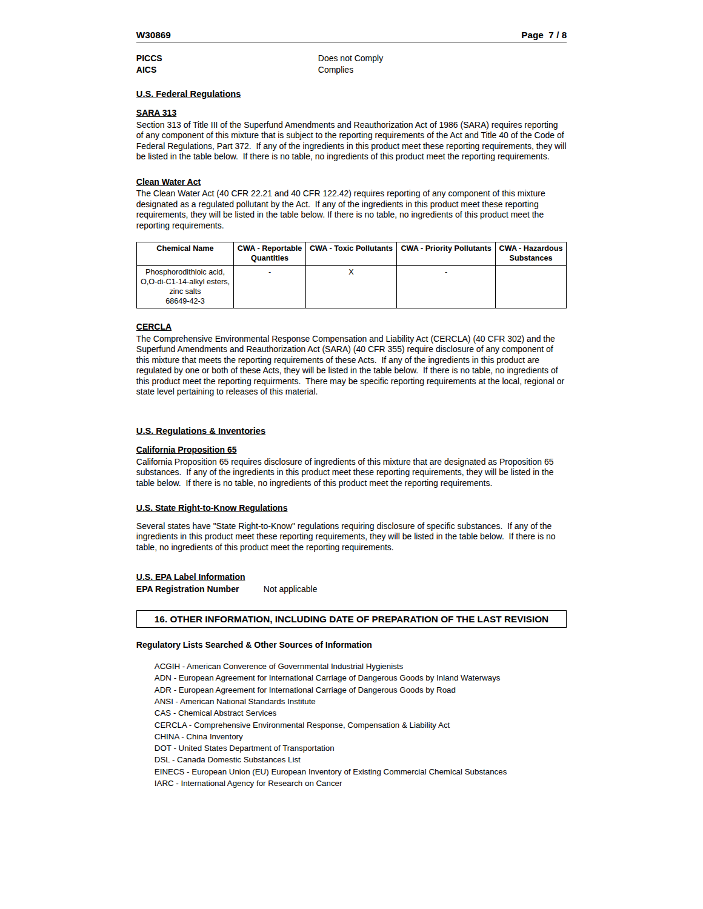W30869 Page 7 / 8
PICCS
Does not Comply
AICS
Complies
U.S. Federal Regulations
SARA 313
Section 313 of Title III of the Superfund Amendments and Reauthorization Act of 1986 (SARA) requires reporting of any component of this mixture that is subject to the reporting requirements of the Act and Title 40 of the Code of Federal Regulations, Part 372. If any of the ingredients in this product meet these reporting requirements, they will be listed in the table below. If there is no table, no ingredients of this product meet the reporting requirements.
Clean Water Act
The Clean Water Act (40 CFR 22.21 and 40 CFR 122.42) requires reporting of any component of this mixture designated as a regulated pollutant by the Act. If any of the ingredients in this product meet these reporting requirements, they will be listed in the table below. If there is no table, no ingredients of this product meet the reporting requirements.
| Chemical Name | CWA - Reportable Quantities | CWA - Toxic Pollutants | CWA - Priority Pollutants | CWA - Hazardous Substances |
| --- | --- | --- | --- | --- |
| Phosphorodithioic acid, O,O-di-C1-14-alkyl esters, zinc salts 68649-42-3 | - | X | - | |
CERCLA
The Comprehensive Environmental Response Compensation and Liability Act (CERCLA) (40 CFR 302) and the Superfund Amendments and Reauthorization Act (SARA) (40 CFR 355) require disclosure of any component of this mixture that meets the reporting requirements of these Acts. If any of the ingredients in this product are regulated by one or both of these Acts, they will be listed in the table below. If there is no table, no ingredients of this product meet the reporting requirments. There may be specific reporting requirements at the local, regional or state level pertaining to releases of this material.
U.S. Regulations & Inventories
California Proposition 65
California Proposition 65 requires disclosure of ingredients of this mixture that are designated as Proposition 65 substances. If any of the ingredients in this product meet these reporting requirements, they will be listed in the table below. If there is no table, no ingredients of this product meet the reporting requirements.
U.S. State Right-to-Know Regulations
Several states have "State Right-to-Know" regulations requiring disclosure of specific substances. If any of the ingredients in this product meet these reporting requirements, they will be listed in the table below. If there is no table, no ingredients of this product meet the reporting requirements.
U.S. EPA Label Information
EPA Registration Number
Not applicable
16. OTHER INFORMATION, INCLUDING DATE OF PREPARATION OF THE LAST REVISION
Regulatory Lists Searched & Other Sources of Information
ACGIH - American Converence of Governmental Industrial Hygienists
ADN - European Agreement for International Carriage of Dangerous Goods by Inland Waterways
ADR - European Agreement for International Carriage of Dangerous Goods by Road
ANSI - American National Standards Institute
CAS - Chemical Abstract Services
CERCLA - Comprehensive Environmental Response, Compensation & Liability Act
CHINA - China Inventory
DOT - United States Department of Transportation
DSL - Canada Domestic Substances List
EINECS - European Union (EU) European Inventory of Existing Commercial Chemical Substances
IARC - International Agency for Research on Cancer